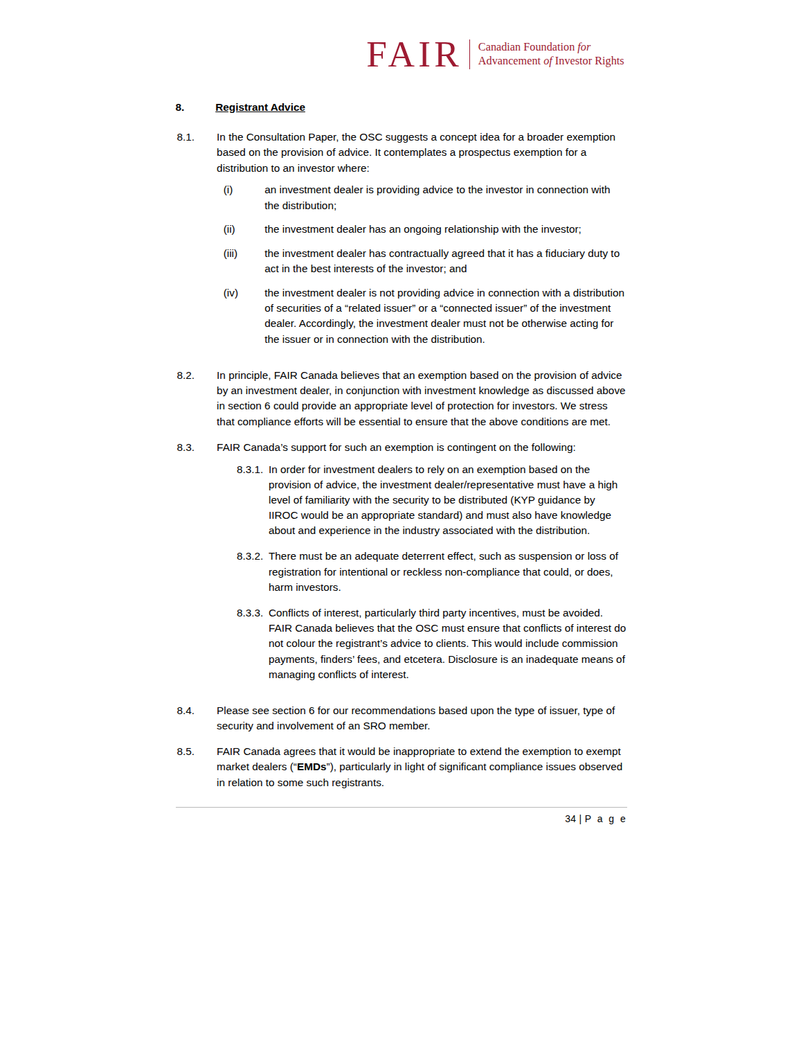FAIR
Canadian Foundation for
Advancement of Investor Rights
8. Registrant Advice
8.1.
In the Consultation Paper, the OSC suggests a concept idea for a broader exemption based on the provision of advice. It contemplates a prospectus exemption for a distribution to an investor where:
(i)
an investment dealer is providing advice to the investor in connection with the distribution;
(ii)
the investment dealer has an ongoing relationship with the investor;
(iii)
the investment dealer has contractually agreed that it has a fiduciary duty to act in the best interests of the investor; and
(iv)
the investment dealer is not providing advice in connection with a distribution of securities of a “related issuer” or a “connected issuer” of the investment dealer. Accordingly, the investment dealer must not be otherwise acting for the issuer or in connection with the distribution.
8.2.
In principle, FAIR Canada believes that an exemption based on the provision of advice by an investment dealer, in conjunction with investment knowledge as discussed above in section 6 could provide an appropriate level of protection for investors. We stress that compliance efforts will be essential to ensure that the above conditions are met.
8.3.
FAIR Canada’s support for such an exemption is contingent on the following:
8.3.1.
In order for investment dealers to rely on an exemption based on the provision of advice, the investment dealer/representative must have a high level of familiarity with the security to be distributed (KYP guidance by IIROC would be an appropriate standard) and must also have knowledge about and experience in the industry associated with the distribution.
8.3.2.
There must be an adequate deterrent effect, such as suspension or loss of registration for intentional or reckless non-compliance that could, or does, harm investors.
8.3.3.
Conflicts of interest, particularly third party incentives, must be avoided. FAIR Canada believes that the OSC must ensure that conflicts of interest do not colour the registrant’s advice to clients. This would include commission payments, finders’ fees, and etcetera. Disclosure is an inadequate means of managing conflicts of interest.
8.4.
Please see section 6 for our recommendations based upon the type of issuer, type of security and involvement of an SRO member.
8.5.
FAIR Canada agrees that it would be inappropriate to extend the exemption to exempt market dealers (“EMDs”), particularly in light of significant compliance issues observed in relation to some such registrants.
34 | P a g e